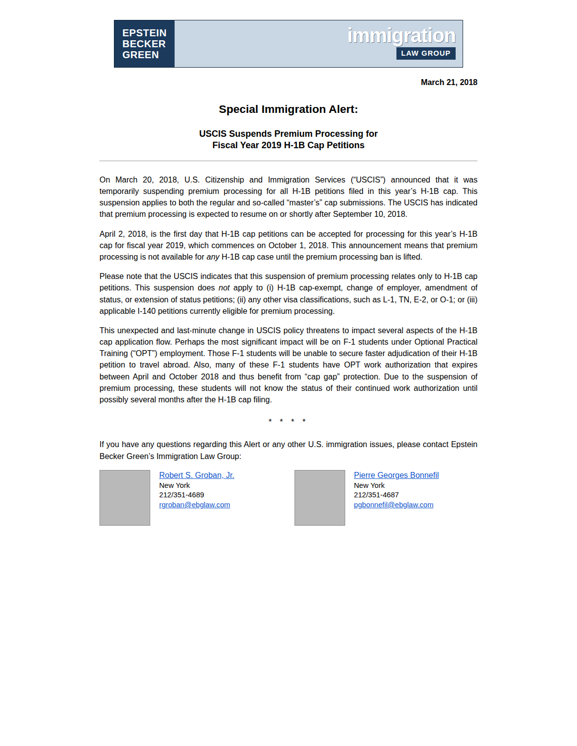EPSTEIN
BECKER
GREEN
immigration
LAW GROUP
March 21, 2018
Special Immigration Alert:
USCIS Suspends Premium Processing for
Fiscal Year 2019 H-1B Cap Petitions
On March 20, 2018, U.S. Citizenship and Immigration Services (“USCIS”) announced that it was temporarily suspending premium processing for all H-1B petitions filed in this year’s H-1B cap. This suspension applies to both the regular and so-called “master’s” cap submissions. The USCIS has indicated that premium processing is expected to resume on or shortly after September 10, 2018.
April 2, 2018, is the first day that H-1B cap petitions can be accepted for processing for this year’s H-1B cap for fiscal year 2019, which commences on October 1, 2018. This announcement means that premium processing is not available for any H-1B cap case until the premium processing ban is lifted.
Please note that the USCIS indicates that this suspension of premium processing relates only to H-1B cap petitions. This suspension does not apply to (i) H-1B cap-exempt, change of employer, amendment of status, or extension of status petitions; (ii) any other visa classifications, such as L-1, TN, E-2, or O-1; or (iii) applicable I-140 petitions currently eligible for premium processing.
This unexpected and last-minute change in USCIS policy threatens to impact several aspects of the H-1B cap application flow. Perhaps the most significant impact will be on F-1 students under Optional Practical Training (“OPT”) employment. Those F-1 students will be unable to secure faster adjudication of their H-1B petition to travel abroad. Also, many of these F-1 students have OPT work authorization that expires between April and October 2018 and thus benefit from “cap gap” protection. Due to the suspension of premium processing, these students will not know the status of their continued work authorization until possibly several months after the H-1B cap filing.
* * * *
If you have any questions regarding this Alert or any other U.S. immigration issues, please contact Epstein Becker Green’s Immigration Law Group:
| | Robert S. Groban, Jr. New York 212/351-4689 rgroban@ebglaw.com | | | Pierre Georges Bonnefil New York 212/351-4687 pgbonnefil@ebglaw.com |